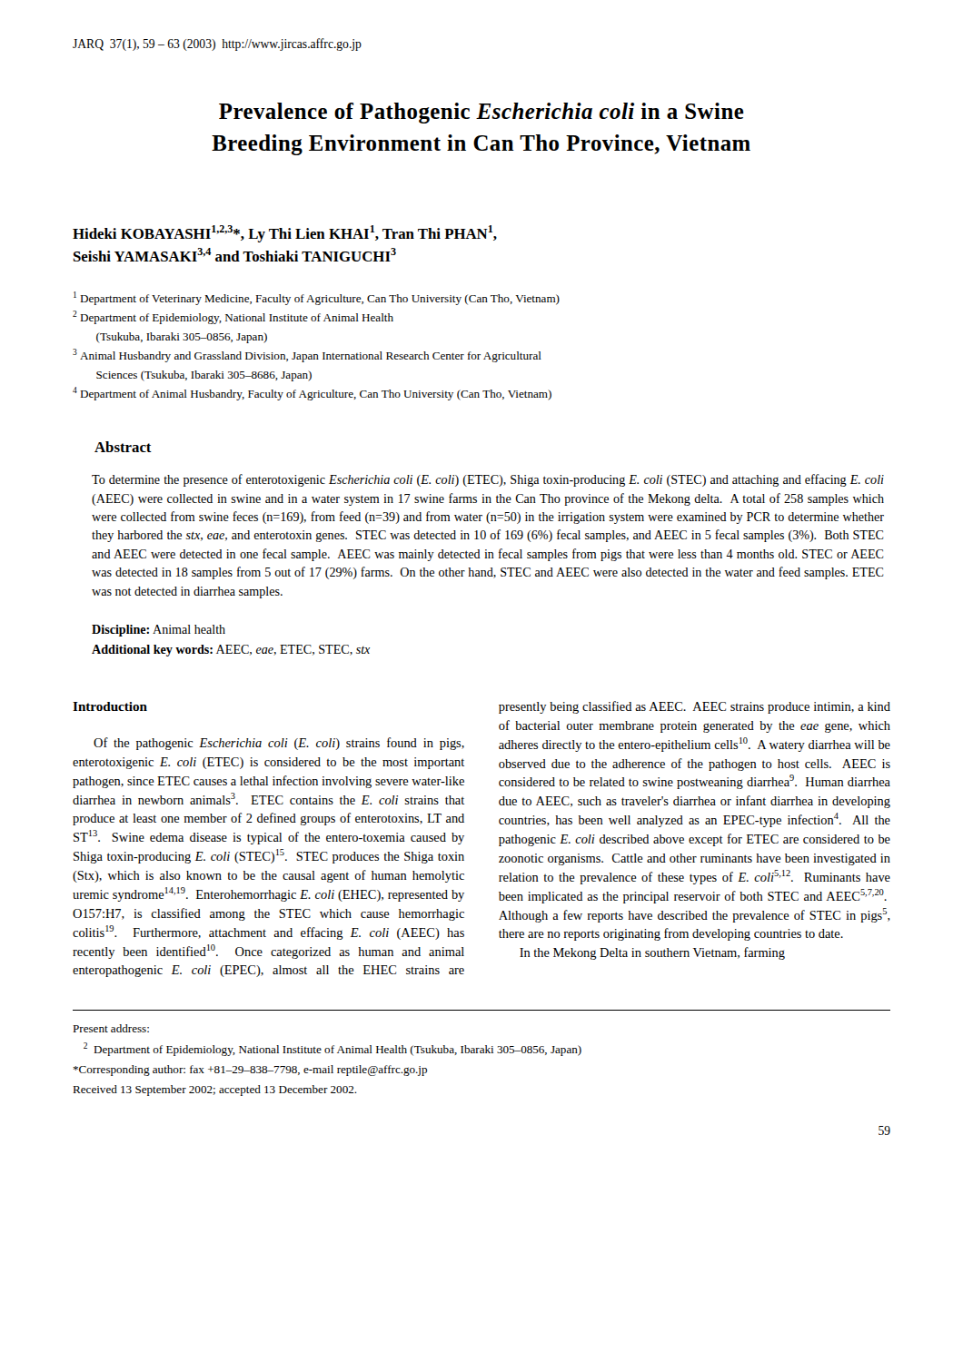JARQ 37(1), 59 – 63 (2003) http://www.jircas.affrc.go.jp
Prevalence of Pathogenic Escherichia coli in a Swine
Breeding Environment in Can Tho Province, Vietnam
Hideki KOBAYASHI1,2,3*, Ly Thi Lien KHAI1, Tran Thi PHAN1,
Seishi YAMASAKI3,4 and Toshiaki TANIGUCHI3
1 Department of Veterinary Medicine, Faculty of Agriculture, Can Tho University (Can Tho, Vietnam)
2 Department of Epidemiology, National Institute of Animal Health
(Tsukuba, Ibaraki 305–0856, Japan)
3 Animal Husbandry and Grassland Division, Japan International Research Center for Agricultural
Sciences (Tsukuba, Ibaraki 305–8686, Japan)
4 Department of Animal Husbandry, Faculty of Agriculture, Can Tho University (Can Tho, Vietnam)
Abstract
To determine the presence of enterotoxigenic Escherichia coli (E. coli) (ETEC), Shiga toxin-producing E. coli (STEC) and attaching and effacing E. coli (AEEC) were collected in swine and in a water system in 17 swine farms in the Can Tho province of the Mekong delta. A total of 258 samples which were collected from swine feces (n=169), from feed (n=39) and from water (n=50) in the irrigation system were examined by PCR to determine whether they harbored the stx, eae, and enterotoxin genes. STEC was detected in 10 of 169 (6%) fecal samples, and AEEC in 5 fecal samples (3%). Both STEC and AEEC were detected in one fecal sample. AEEC was mainly detected in fecal samples from pigs that were less than 4 months old. STEC or AEEC was detected in 18 samples from 5 out of 17 (29%) farms. On the other hand, STEC and AEEC were also detected in the water and feed samples. ETEC was not detected in diarrhea samples.
Discipline: Animal health
Additional key words: AEEC, eae, ETEC, STEC, stx
Introduction
Of the pathogenic Escherichia coli (E. coli) strains found in pigs, enterotoxigenic E. coli (ETEC) is considered to be the most important pathogen, since ETEC causes a lethal infection involving severe water-like diarrhea in newborn animals3. ETEC contains the E. coli strains that produce at least one member of 2 defined groups of enterotoxins, LT and ST13. Swine edema disease is typical of the entero-toxemia caused by Shiga toxin-producing E. coli (STEC)15. STEC produces the Shiga toxin (Stx), which is also known to be the causal agent of human hemolytic uremic syndrome14,19. Enterohemorrhagic E. coli (EHEC), represented by O157:H7, is classified among the STEC which cause hemorrhagic colitis19. Furthermore, attachment and effacing E. coli (AEEC) has recently been identified10. Once categorized as human and animal enteropathogenic E. coli (EPEC), almost all the EHEC strains are presently being classified as AEEC. AEEC strains produce intimin, a kind of bacterial outer membrane protein generated by the eae gene, which adheres directly to the entero-epithelium cells10. A watery diarrhea will be observed due to the adherence of the pathogen to host cells. AEEC is considered to be related to swine postweaning diarrhea9. Human diarrhea due to AEEC, such as traveler's diarrhea or infant diarrhea in developing countries, has been well analyzed as an EPEC-type infection4. All the pathogenic E. coli described above except for ETEC are considered to be zoonotic organisms. Cattle and other ruminants have been investigated in relation to the prevalence of these types of E. coli5,12. Ruminants have been implicated as the principal reservoir of both STEC and AEEC5,7,20. Although a few reports have described the prevalence of STEC in pigs5, there are no reports originating from developing countries to date.
In the Mekong Delta in southern Vietnam, farming
Present address:
2 Department of Epidemiology, National Institute of Animal Health (Tsukuba, Ibaraki 305–0856, Japan)
*Corresponding author: fax +81–29–838–7798, e-mail reptile@affrc.go.jp
Received 13 September 2002; accepted 13 December 2002.
59